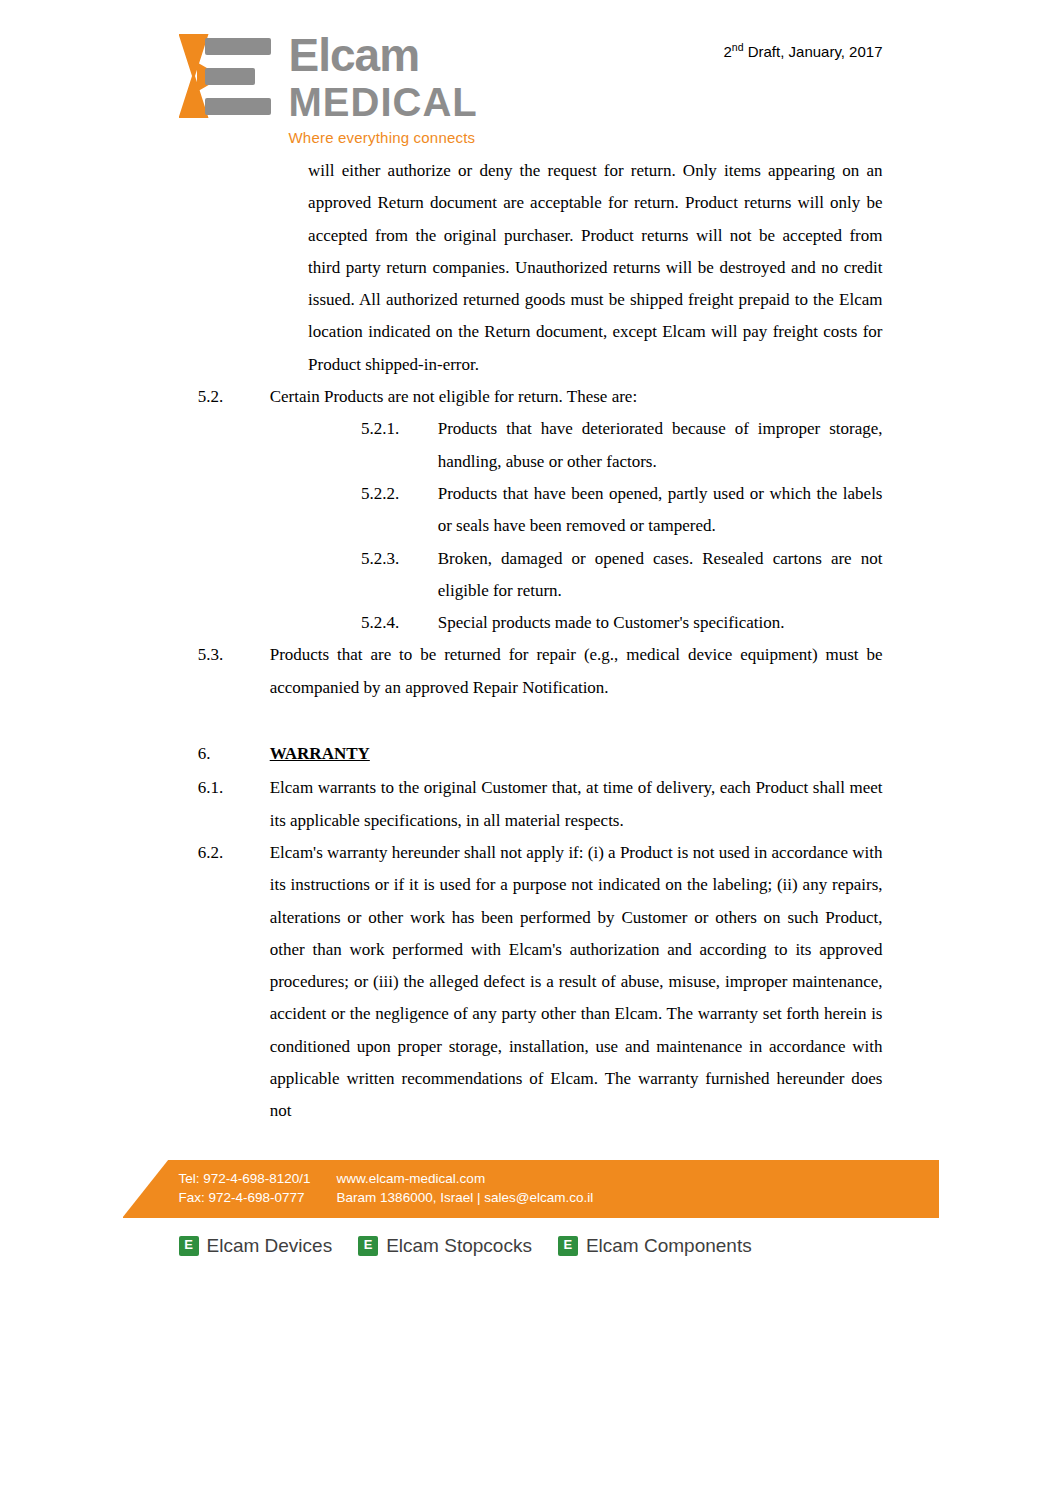Elcam
MEDICAL
Where everything connects
2nd Draft, January, 2017
will either authorize or deny the request for return. Only items appearing on an approved Return document are acceptable for return. Product returns will only be accepted from the original purchaser. Product returns will not be accepted from third party return companies. Unauthorized returns will be destroyed and no credit issued. All authorized returned goods must be shipped freight prepaid to the Elcam location indicated on the Return document, except Elcam will pay freight costs for Product shipped-in-error.
5.2.
Certain Products are not eligible for return. These are:
5.2.1.
Products that have deteriorated because of improper storage, handling, abuse or other factors.
5.2.2.
Products that have been opened, partly used or which the labels or seals have been removed or tampered.
5.2.3.
Broken, damaged or opened cases. Resealed cartons are not eligible for return.
5.2.4.
Special products made to Customer's specification.
5.3.
Products that are to be returned for repair (e.g., medical device equipment) must be accompanied by an approved Repair Notification.
6.
WARRANTY
6.1.
Elcam warrants to the original Customer that, at time of delivery, each Product shall meet its applicable specifications, in all material respects.
6.2.
Elcam's warranty hereunder shall not apply if: (i) a Product is not used in accordance with its instructions or if it is used for a purpose not indicated on the labeling; (ii) any repairs, alterations or other work has been performed by Customer or others on such Product, other than work performed with Elcam's authorization and according to its approved procedures; or (iii) the alleged defect is a result of abuse, misuse, improper maintenance, accident or the negligence of any party other than Elcam. The warranty set forth herein is conditioned upon proper storage, installation, use and maintenance in accordance with applicable written recommendations of Elcam. The warranty furnished hereunder does not
Tel: 972-4-698-8120/1
Fax: 972-4-698-0777
www.elcam-medical.com
Baram 1386000, Israel | sales@elcam.co.il
EElcam Devices
EElcam Stopcocks
EElcam Components